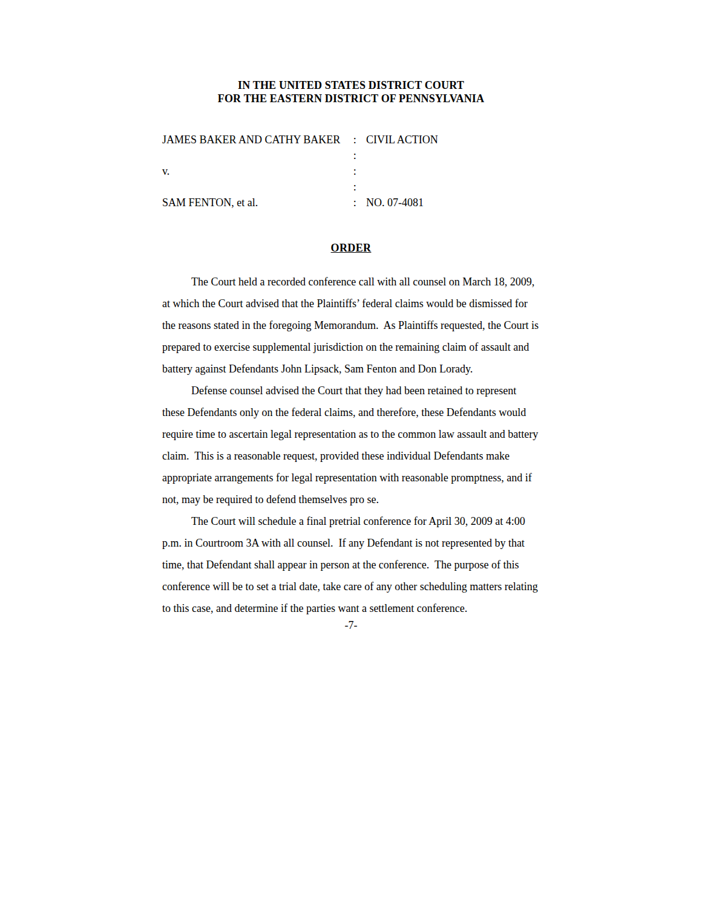IN THE UNITED STATES DISTRICT COURT
FOR THE EASTERN DISTRICT OF PENNSYLVANIA
| JAMES BAKER AND CATHY BAKER | : | CIVIL ACTION |
| | : | |
| v. | : | |
| | : | |
| SAM FENTON, et al. | : | NO. 07-4081 |
ORDER
The Court held a recorded conference call with all counsel on March 18, 2009, at which the Court advised that the Plaintiffs’ federal claims would be dismissed for the reasons stated in the foregoing Memorandum. As Plaintiffs requested, the Court is prepared to exercise supplemental jurisdiction on the remaining claim of assault and battery against Defendants John Lipsack, Sam Fenton and Don Lorady.
Defense counsel advised the Court that they had been retained to represent these Defendants only on the federal claims, and therefore, these Defendants would require time to ascertain legal representation as to the common law assault and battery claim. This is a reasonable request, provided these individual Defendants make appropriate arrangements for legal representation with reasonable promptness, and if not, may be required to defend themselves pro se.
The Court will schedule a final pretrial conference for April 30, 2009 at 4:00 p.m. in Courtroom 3A with all counsel. If any Defendant is not represented by that time, that Defendant shall appear in person at the conference. The purpose of this conference will be to set a trial date, take care of any other scheduling matters relating to this case, and determine if the parties want a settlement conference.
-7-